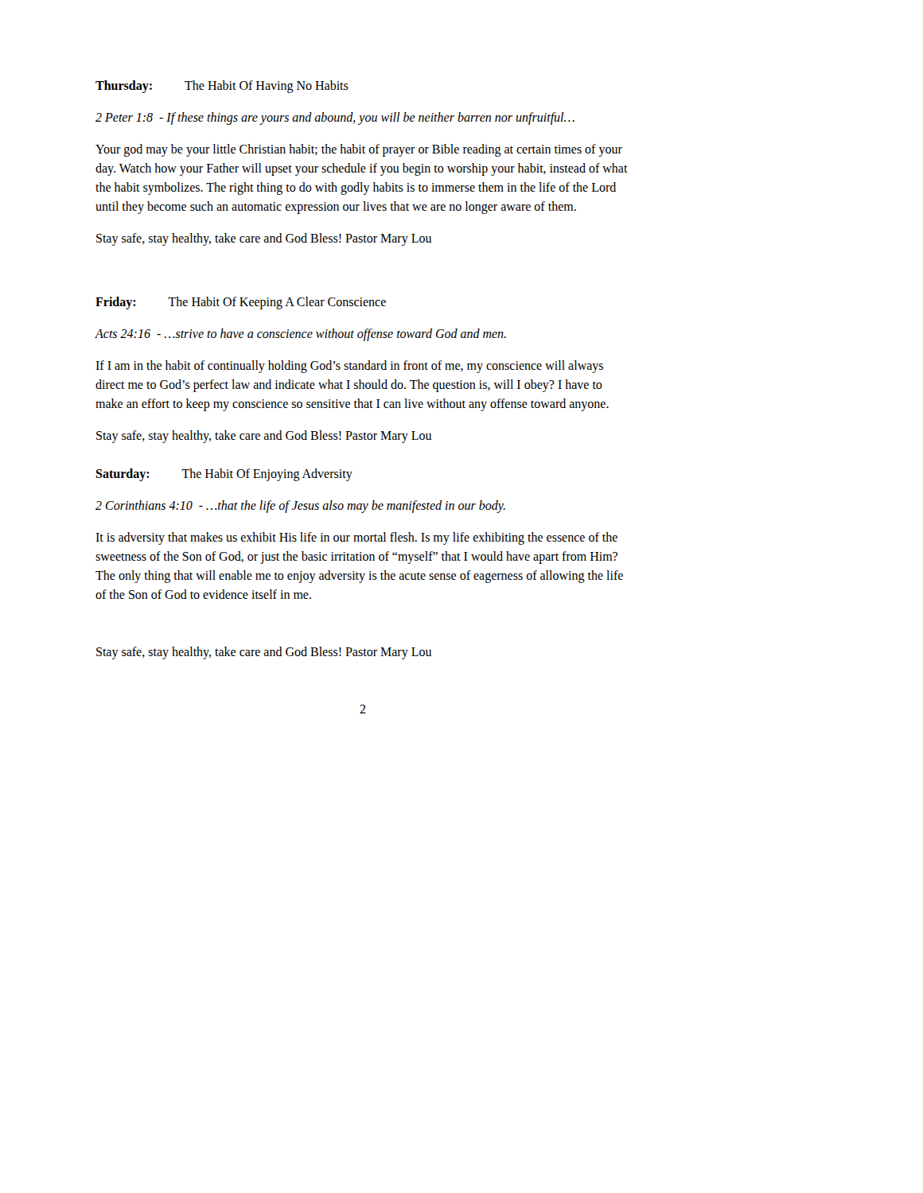Thursday: The Habit Of Having No Habits
2 Peter 1:8 - If these things are yours and abound, you will be neither barren nor unfruitful…
Your god may be your little Christian habit; the habit of prayer or Bible reading at certain times of your day. Watch how your Father will upset your schedule if you begin to worship your habit, instead of what the habit symbolizes. The right thing to do with godly habits is to immerse them in the life of the Lord until they become such an automatic expression our lives that we are no longer aware of them.
Stay safe, stay healthy, take care and God Bless! Pastor Mary Lou
Friday: The Habit Of Keeping A Clear Conscience
Acts 24:16 - …strive to have a conscience without offense toward God and men.
If I am in the habit of continually holding God’s standard in front of me, my conscience will always direct me to God’s perfect law and indicate what I should do. The question is, will I obey? I have to make an effort to keep my conscience so sensitive that I can live without any offense toward anyone.
Stay safe, stay healthy, take care and God Bless! Pastor Mary Lou
Saturday: The Habit Of Enjoying Adversity
2 Corinthians 4:10 - …that the life of Jesus also may be manifested in our body.
It is adversity that makes us exhibit His life in our mortal flesh. Is my life exhibiting the essence of the sweetness of the Son of God, or just the basic irritation of “myself” that I would have apart from Him? The only thing that will enable me to enjoy adversity is the acute sense of eagerness of allowing the life of the Son of God to evidence itself in me.
Stay safe, stay healthy, take care and God Bless! Pastor Mary Lou
2